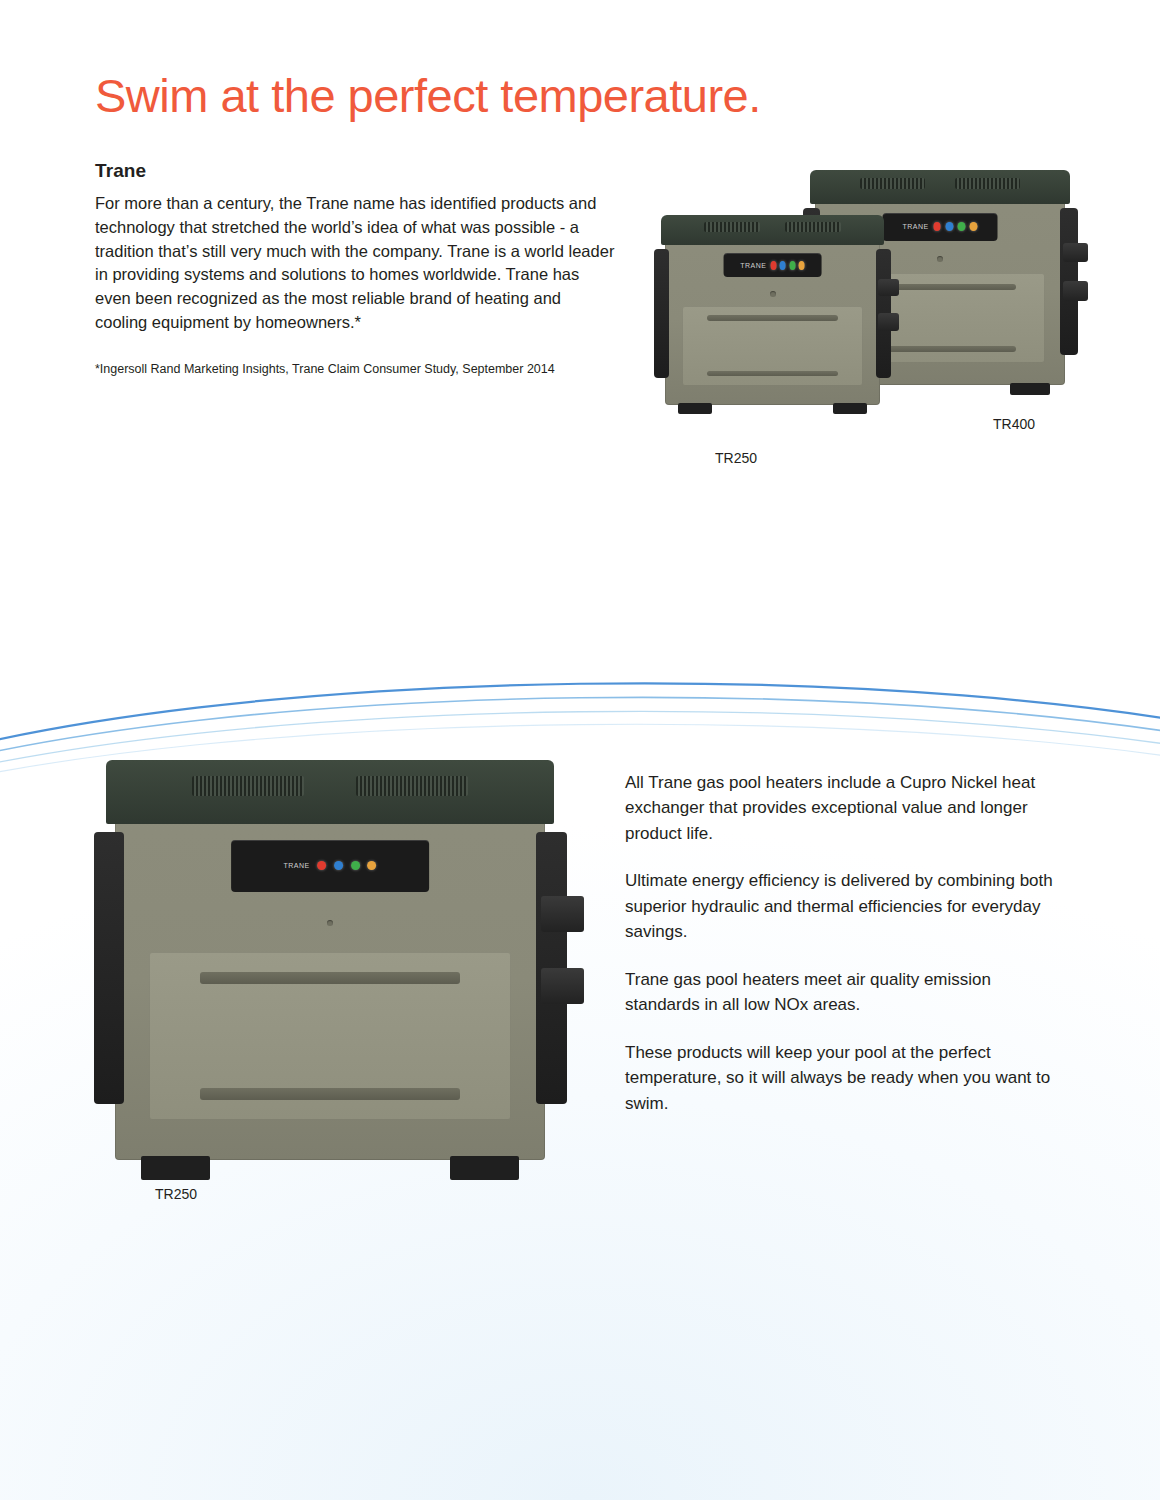Swim at the perfect temperature.
Trane
For more than a century, the Trane name has identified products and technology that stretched the world’s idea of what was possible - a tradition that’s still very much with the company. Trane is a world leader in providing systems and solutions to homes worldwide. Trane has even been recognized as the most reliable brand of heating and cooling equipment by homeowners.*
*Ingersoll Rand Marketing Insights, Trane Claim Consumer Study, September 2014
TRANE
TRANE
TR400
TR250
TRANE
TR250
All Trane gas pool heaters include a Cupro Nickel heat exchanger that provides exceptional value and longer product life.
Ultimate energy efficiency is delivered by combining both superior hydraulic and thermal efficiencies for everyday savings.
Trane gas pool heaters meet air quality emission standards in all low NOx areas.
These products will keep your pool at the perfect temperature, so it will always be ready when you want to swim.